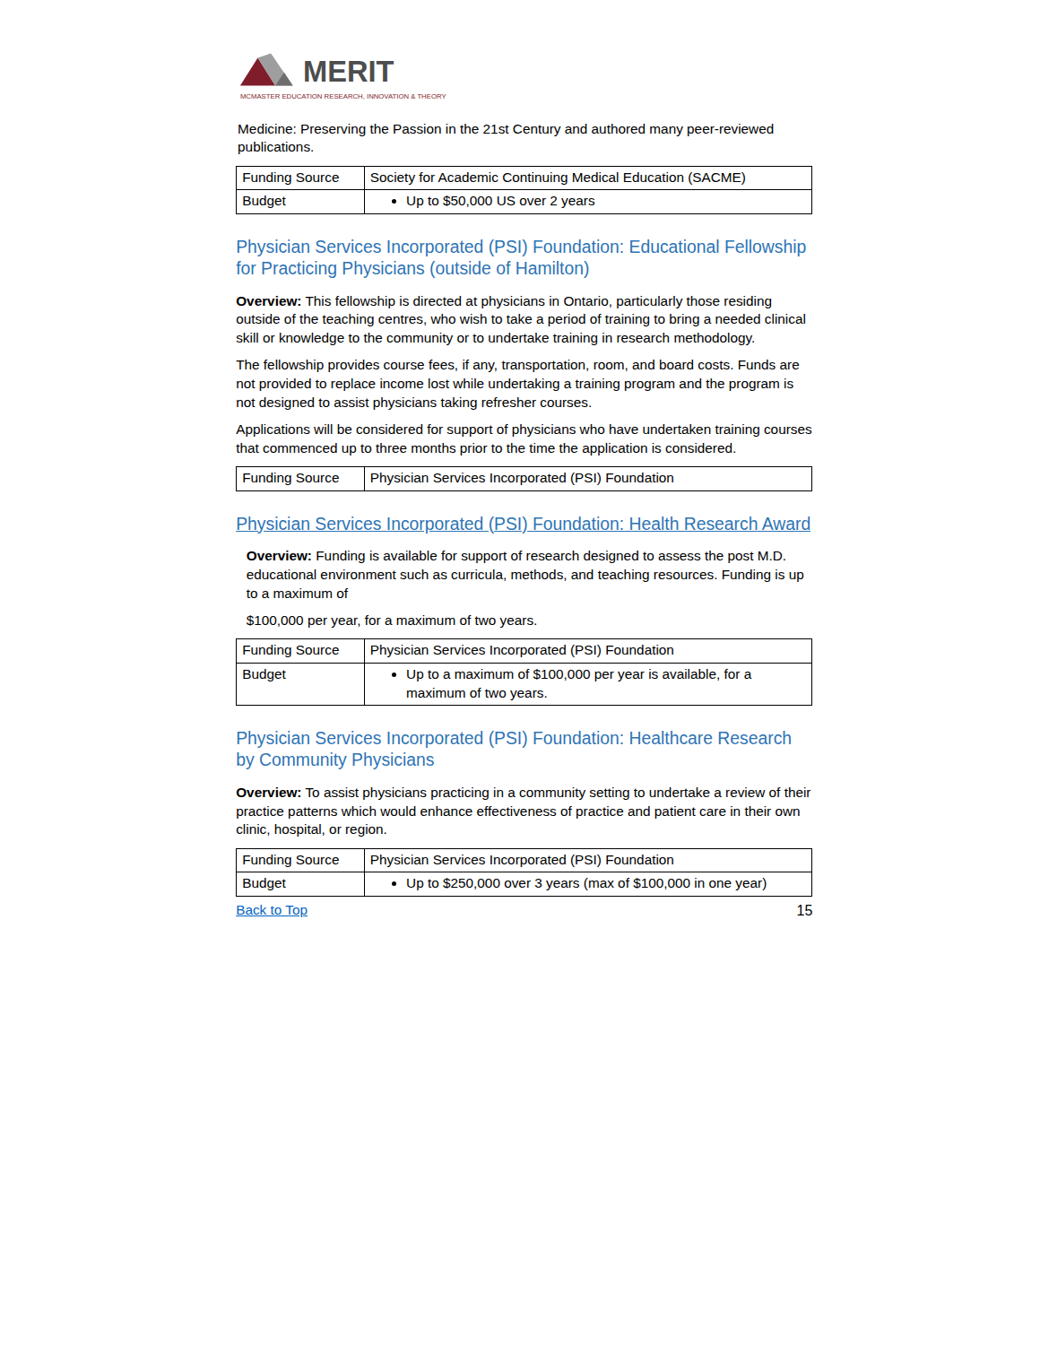MERIT MCMASTER EDUCATION RESEARCH, INNOVATION & THEORY
Medicine: Preserving the Passion in the 21st Century and authored many peer-reviewed publications.
| Funding Source | Society for Academic Continuing Medical Education (SACME) |
| Budget | Up to $50,000 US over 2 years |
Physician Services Incorporated (PSI) Foundation: Educational Fellowship for Practicing Physicians (outside of Hamilton)
Overview: This fellowship is directed at physicians in Ontario, particularly those residing outside of the teaching centres, who wish to take a period of training to bring a needed clinical skill or knowledge to the community or to undertake training in research methodology.
The fellowship provides course fees, if any, transportation, room, and board costs. Funds are not provided to replace income lost while undertaking a training program and the program is not designed to assist physicians taking refresher courses.
Applications will be considered for support of physicians who have undertaken training courses that commenced up to three months prior to the time the application is considered.
| Funding Source | Physician Services Incorporated (PSI) Foundation |
Physician Services Incorporated (PSI) Foundation: Health Research Award
Overview: Funding is available for support of research designed to assess the post M.D. educational environment such as curricula, methods, and teaching resources. Funding is up to a maximum of
$100,000 per year, for a maximum of two years.
| Funding Source | Physician Services Incorporated (PSI) Foundation |
| Budget | Up to a maximum of $100,000 per year is available, for a maximum of two years. |
Physician Services Incorporated (PSI) Foundation: Healthcare Research by Community Physicians
Overview: To assist physicians practicing in a community setting to undertake a review of their practice patterns which would enhance effectiveness of practice and patient care in their own clinic, hospital, or region.
| Funding Source | Physician Services Incorporated (PSI) Foundation |
| Budget | Up to $250,000 over 3 years (max of $100,000 in one year) |
Back to Top 15